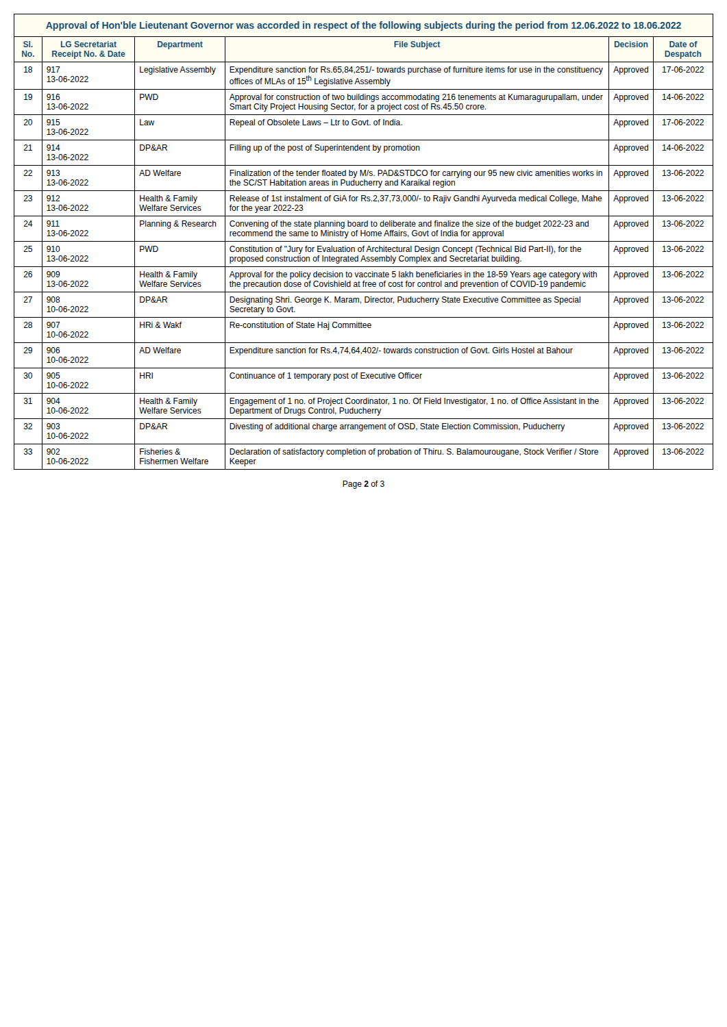Approval of Hon'ble Lieutenant Governor was accorded in respect of the following subjects during the period from 12.06.2022 to 18.06.2022
| Sl. No. | LG Secretariat Receipt No. & Date | Department | File Subject | Decision | Date of Despatch |
| --- | --- | --- | --- | --- | --- |
| 18 | 917 13-06-2022 | Legislative Assembly | Expenditure sanction for Rs.65,84,251/- towards purchase of furniture items for use in the constituency offices of MLAs of 15 th Legislative Assembly | Approved | 17-06-2022 |
| 19 | 916 13-06-2022 | PWD | Approval for construction of two buildings accommodating 216 tenements at Kumaragurupallam, under Smart City Project Housing Sector, for a project cost of Rs.45.50 crore. | Approved | 14-06-2022 |
| 20 | 915 13-06-2022 | Law | Repeal of Obsolete Laws – Ltr to Govt. of India. | Approved | 17-06-2022 |
| 21 | 914 13-06-2022 | DP&AR | Filling up of the post of Superintendent by promotion | Approved | 14-06-2022 |
| 22 | 913 13-06-2022 | AD Welfare | Finalization of the tender floated by M/s. PAD&STDCO for carrying our 95 new civic amenities works in the SC/ST Habitation areas in Puducherry and Karaikal region | Approved | 13-06-2022 |
| 23 | 912 13-06-2022 | Health & Family Welfare Services | Release of 1st instalment of GiA for Rs.2,37,73,000/- to Rajiv Gandhi Ayurveda medical College, Mahe for the year 2022-23 | Approved | 13-06-2022 |
| 24 | 911 13-06-2022 | Planning & Research | Convening of the state planning board to deliberate and finalize the size of the budget 2022-23 and recommend the same to Ministry of Home Affairs, Govt of India for approval | Approved | 13-06-2022 |
| 25 | 910 13-06-2022 | PWD | Constitution of "Jury for Evaluation of Architectural Design Concept (Technical Bid Part-II), for the proposed construction of Integrated Assembly Complex and Secretariat building. | Approved | 13-06-2022 |
| 26 | 909 13-06-2022 | Health & Family Welfare Services | Approval for the policy decision to vaccinate 5 lakh beneficiaries in the 18-59 Years age category with the precaution dose of Covishield at free of cost for control and prevention of COVID-19 pandemic | Approved | 13-06-2022 |
| 27 | 908 10-06-2022 | DP&AR | Designating Shri. George K. Maram, Director, Puducherry State Executive Committee as Special Secretary to Govt. | Approved | 13-06-2022 |
| 28 | 907 10-06-2022 | HRi & Wakf | Re-constitution of State Haj Committee | Approved | 13-06-2022 |
| 29 | 906 10-06-2022 | AD Welfare | Expenditure sanction for Rs.4,74,64,402/- towards construction of Govt. Girls Hostel at Bahour | Approved | 13-06-2022 |
| 30 | 905 10-06-2022 | HRI | Continuance of 1 temporary post of Executive Officer | Approved | 13-06-2022 |
| 31 | 904 10-06-2022 | Health & Family Welfare Services | Engagement of 1 no. of Project Coordinator, 1 no. Of Field Investigator, 1 no. of Office Assistant in the Department of Drugs Control, Puducherry | Approved | 13-06-2022 |
| 32 | 903 10-06-2022 | DP&AR | Divesting of additional charge arrangement of OSD, State Election Commission, Puducherry | Approved | 13-06-2022 |
| 33 | 902 10-06-2022 | Fisheries & Fishermen Welfare | Declaration of satisfactory completion of probation of Thiru. S. Balamourougane, Stock Verifier / Store Keeper | Approved | 13-06-2022 |
Page 2 of 3